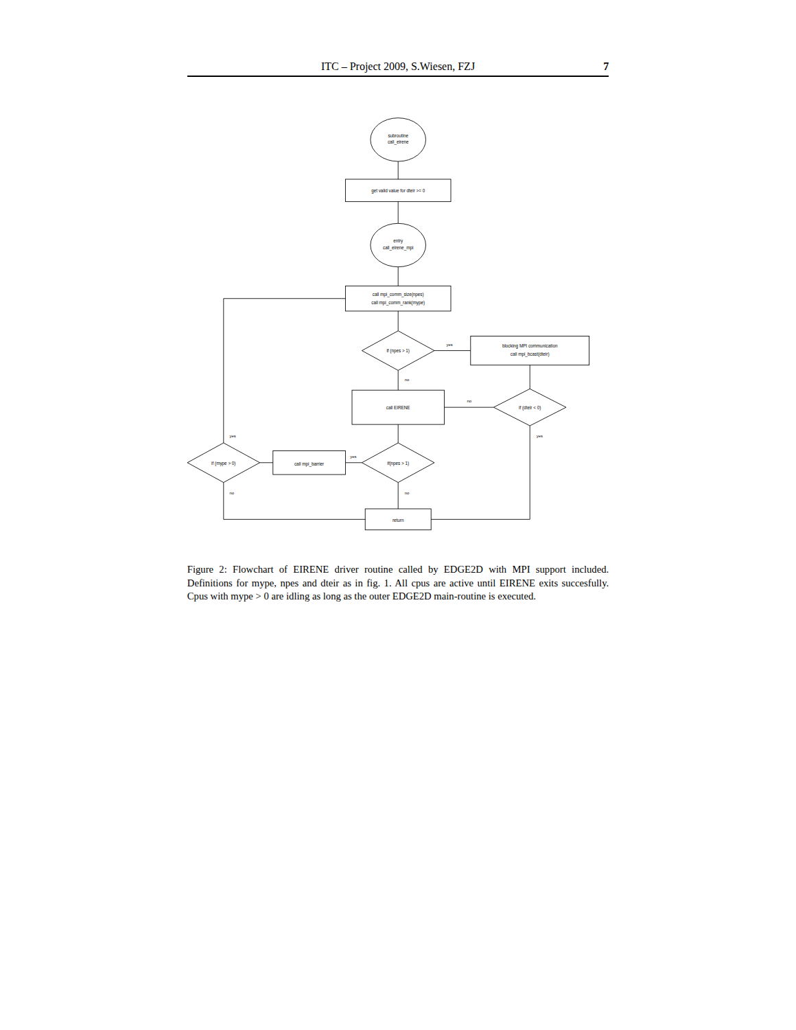ITC – Project 2009, S.Wiesen, FZJ 7
subroutine call_eirene get valid value for dteir >= 0 entry call_eirene_mpi call mpi_comm_size(npes) call mpi_comm_rank(mype) if (npes > 1) blocking MPI communication call mpi_bcast(dteir) call EIRENE if (dteir < 0) if(npes > 1) call mpi_barrier if (mype > 0) return yes no no yes yes yes no no
Figure 2: Flowchart of EIRENE driver routine called by EDGE2D with MPI support included. Definitions for mype, npes and dteir as in fig. 1. All cpus are active until EIRENE exits succesfully. Cpus with mype > 0 are idling as long as the outer EDGE2D main-routine is executed.